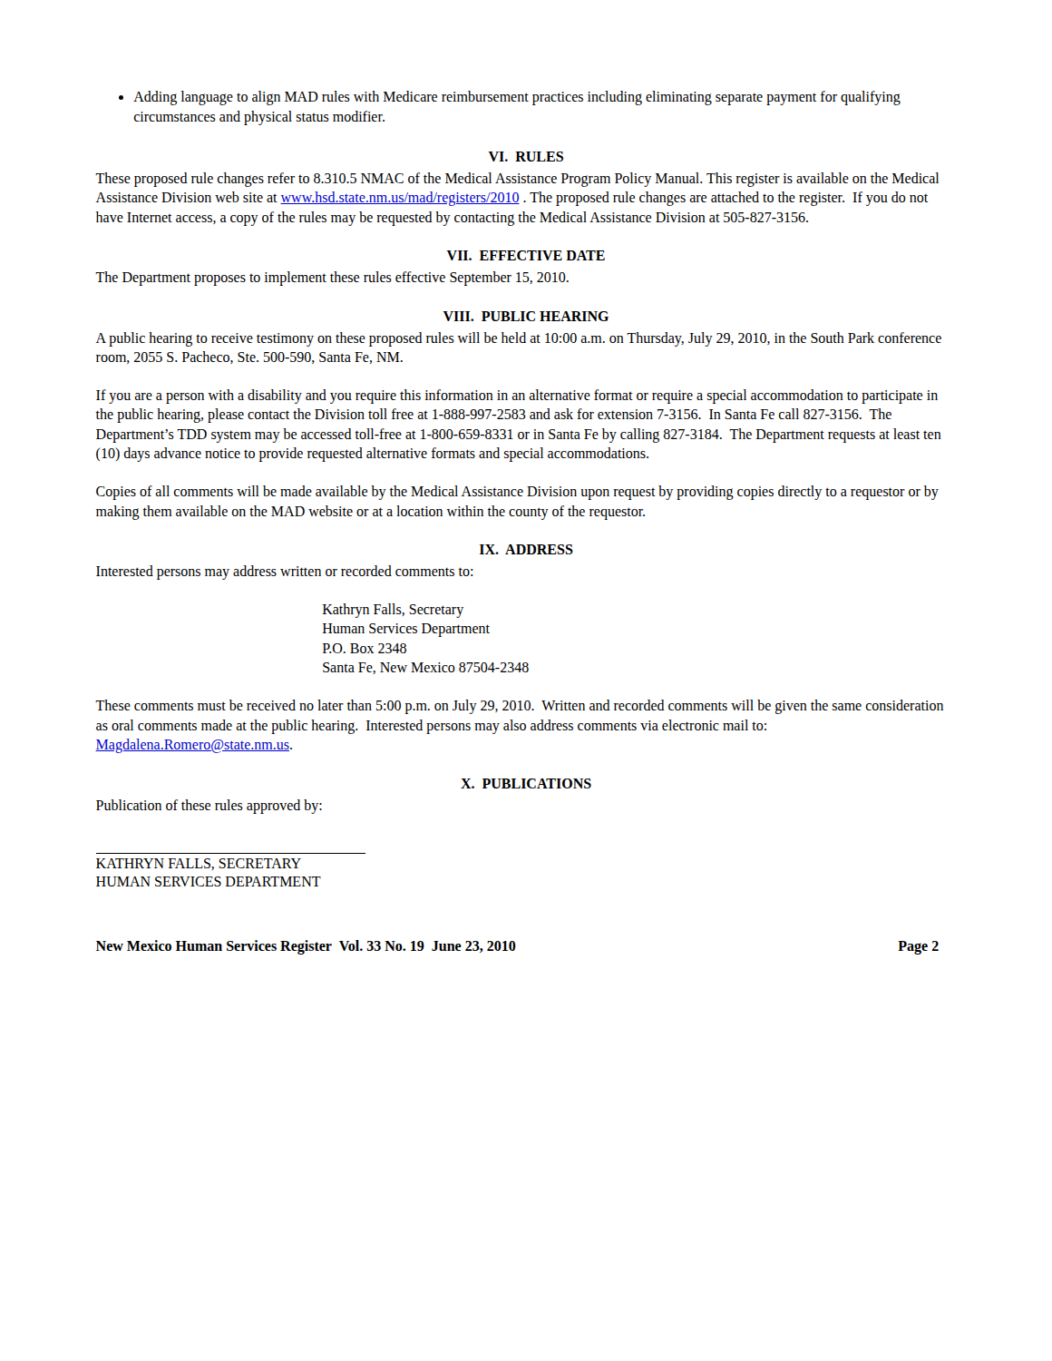Adding language to align MAD rules with Medicare reimbursement practices including eliminating separate payment for qualifying circumstances and physical status modifier.
VI. RULES
These proposed rule changes refer to 8.310.5 NMAC of the Medical Assistance Program Policy Manual. This register is available on the Medical Assistance Division web site at www.hsd.state.nm.us/mad/registers/2010 . The proposed rule changes are attached to the register. If you do not have Internet access, a copy of the rules may be requested by contacting the Medical Assistance Division at 505-827-3156.
VII. EFFECTIVE DATE
The Department proposes to implement these rules effective September 15, 2010.
VIII. PUBLIC HEARING
A public hearing to receive testimony on these proposed rules will be held at 10:00 a.m. on Thursday, July 29, 2010, in the South Park conference room, 2055 S. Pacheco, Ste. 500-590, Santa Fe, NM.
If you are a person with a disability and you require this information in an alternative format or require a special accommodation to participate in the public hearing, please contact the Division toll free at 1-888-997-2583 and ask for extension 7-3156. In Santa Fe call 827-3156. The Department’s TDD system may be accessed toll-free at 1-800-659-8331 or in Santa Fe by calling 827-3184. The Department requests at least ten (10) days advance notice to provide requested alternative formats and special accommodations.
Copies of all comments will be made available by the Medical Assistance Division upon request by providing copies directly to a requestor or by making them available on the MAD website or at a location within the county of the requestor.
IX. ADDRESS
Interested persons may address written or recorded comments to:
Kathryn Falls, Secretary
Human Services Department
P.O. Box 2348
Santa Fe, New Mexico 87504-2348
These comments must be received no later than 5:00 p.m. on July 29, 2010. Written and recorded comments will be given the same consideration as oral comments made at the public hearing. Interested persons may also address comments via electronic mail to: Magdalena.Romero@state.nm.us.
X. PUBLICATIONS
Publication of these rules approved by:
KATHRYN FALLS, SECRETARY
HUMAN SERVICES DEPARTMENT
New Mexico Human Services Register Vol. 33 No. 19 June 23, 2010
Page 2